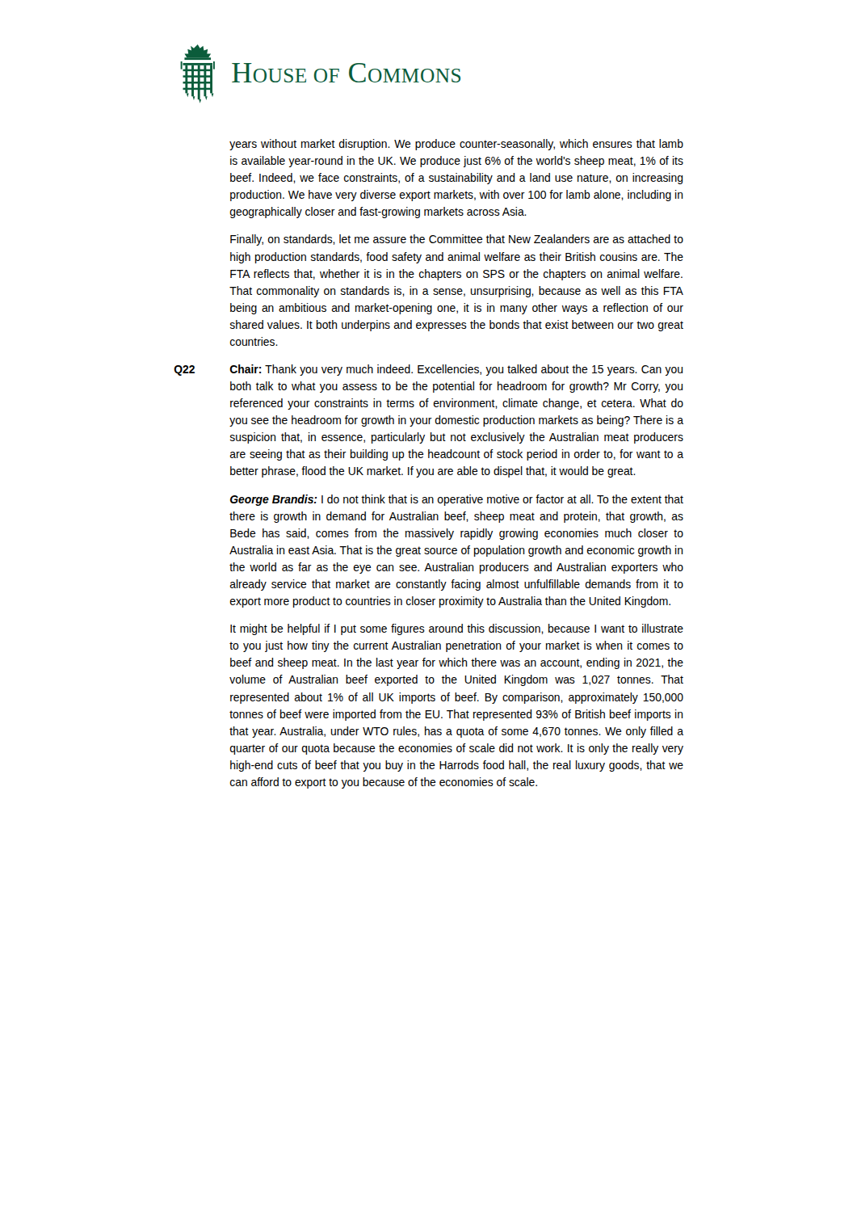HOUSE OF COMMONS
years without market disruption. We produce counter-seasonally, which ensures that lamb is available year-round in the UK. We produce just 6% of the world's sheep meat, 1% of its beef. Indeed, we face constraints, of a sustainability and a land use nature, on increasing production. We have very diverse export markets, with over 100 for lamb alone, including in geographically closer and fast-growing markets across Asia.
Finally, on standards, let me assure the Committee that New Zealanders are as attached to high production standards, food safety and animal welfare as their British cousins are. The FTA reflects that, whether it is in the chapters on SPS or the chapters on animal welfare. That commonality on standards is, in a sense, unsurprising, because as well as this FTA being an ambitious and market-opening one, it is in many other ways a reflection of our shared values. It both underpins and expresses the bonds that exist between our two great countries.
Q22
Chair: Thank you very much indeed. Excellencies, you talked about the 15 years. Can you both talk to what you assess to be the potential for headroom for growth? Mr Corry, you referenced your constraints in terms of environment, climate change, et cetera. What do you see the headroom for growth in your domestic production markets as being? There is a suspicion that, in essence, particularly but not exclusively the Australian meat producers are seeing that as their building up the headcount of stock period in order to, for want to a better phrase, flood the UK market. If you are able to dispel that, it would be great.
George Brandis: I do not think that is an operative motive or factor at all. To the extent that there is growth in demand for Australian beef, sheep meat and protein, that growth, as Bede has said, comes from the massively rapidly growing economies much closer to Australia in east Asia. That is the great source of population growth and economic growth in the world as far as the eye can see. Australian producers and Australian exporters who already service that market are constantly facing almost unfulfillable demands from it to export more product to countries in closer proximity to Australia than the United Kingdom.
It might be helpful if I put some figures around this discussion, because I want to illustrate to you just how tiny the current Australian penetration of your market is when it comes to beef and sheep meat. In the last year for which there was an account, ending in 2021, the volume of Australian beef exported to the United Kingdom was 1,027 tonnes. That represented about 1% of all UK imports of beef. By comparison, approximately 150,000 tonnes of beef were imported from the EU. That represented 93% of British beef imports in that year. Australia, under WTO rules, has a quota of some 4,670 tonnes. We only filled a quarter of our quota because the economies of scale did not work. It is only the really very high-end cuts of beef that you buy in the Harrods food hall, the real luxury goods, that we can afford to export to you because of the economies of scale.